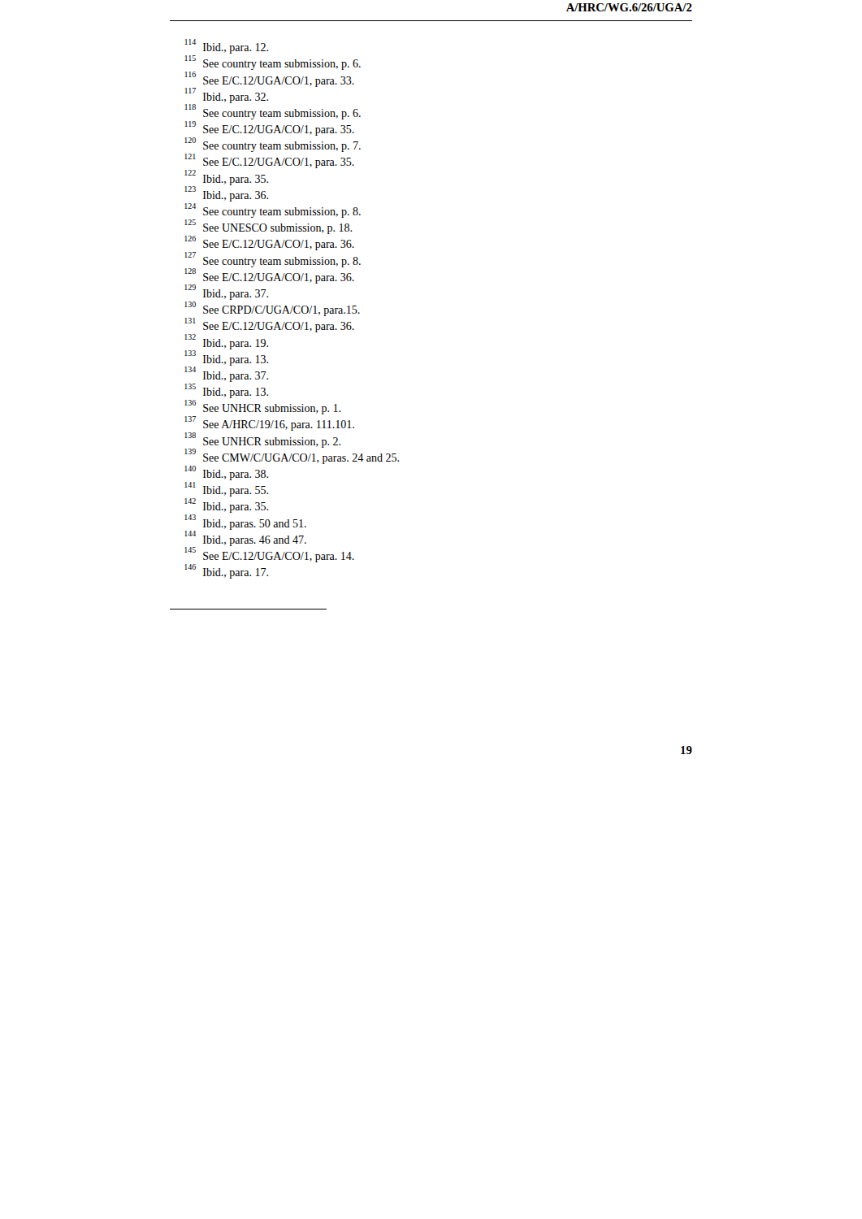A/HRC/WG.6/26/UGA/2
Ibid., para. 12.
See country team submission, p. 6.
See E/C.12/UGA/CO/1, para. 33.
Ibid., para. 32.
See country team submission, p. 6.
See E/C.12/UGA/CO/1, para. 35.
See country team submission, p. 7.
See E/C.12/UGA/CO/1, para. 35.
Ibid., para. 35.
Ibid., para. 36.
See country team submission, p. 8.
See UNESCO submission, p. 18.
See E/C.12/UGA/CO/1, para. 36.
See country team submission, p. 8.
See E/C.12/UGA/CO/1, para. 36.
Ibid., para. 37.
See CRPD/C/UGA/CO/1, para.15.
See E/C.12/UGA/CO/1, para. 36.
Ibid., para. 19.
Ibid., para. 13.
Ibid., para. 37.
Ibid., para. 13.
See UNHCR submission, p. 1.
See A/HRC/19/16, para. 111.101.
See UNHCR submission, p. 2.
See CMW/C/UGA/CO/1, paras. 24 and 25.
Ibid., para. 38.
Ibid., para. 55.
Ibid., para. 35.
Ibid., paras. 50 and 51.
Ibid., paras. 46 and 47.
See E/C.12/UGA/CO/1, para. 14.
Ibid., para. 17.
19